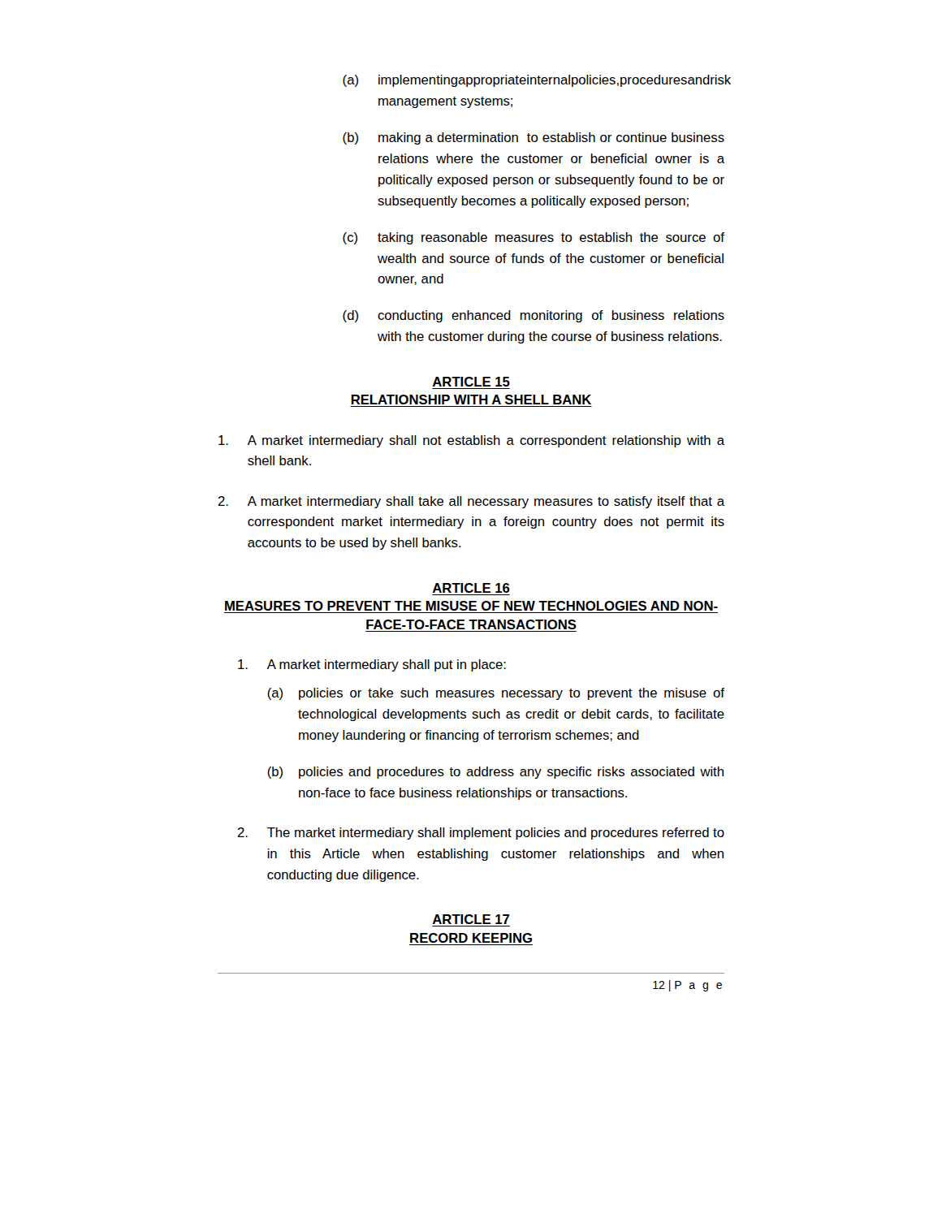(a) implementing appropriate internal policies, procedures and risk management systems;
(b) making a determination to establish or continue business relations where the customer or beneficial owner is a politically exposed person or subsequently found to be or subsequently becomes a politically exposed person;
(c) taking reasonable measures to establish the source of wealth and source of funds of the customer or beneficial owner, and
(d) conducting enhanced monitoring of business relations with the customer during the course of business relations.
ARTICLE 15 RELATIONSHIP WITH A SHELL BANK
1. A market intermediary shall not establish a correspondent relationship with a shell bank.
2. A market intermediary shall take all necessary measures to satisfy itself that a correspondent market intermediary in a foreign country does not permit its accounts to be used by shell banks.
ARTICLE 16 MEASURES TO PREVENT THE MISUSE OF NEW TECHNOLOGIES AND NON- FACE-TO-FACE TRANSACTIONS
1. A market intermediary shall put in place:
(a) policies or take such measures necessary to prevent the misuse of technological developments such as credit or debit cards, to facilitate money laundering or financing of terrorism schemes; and
(b) policies and procedures to address any specific risks associated with non-face to face business relationships or transactions.
2. The market intermediary shall implement policies and procedures referred to in this Article when establishing customer relationships and when conducting due diligence.
ARTICLE 17 RECORD KEEPING
12 | P a g e